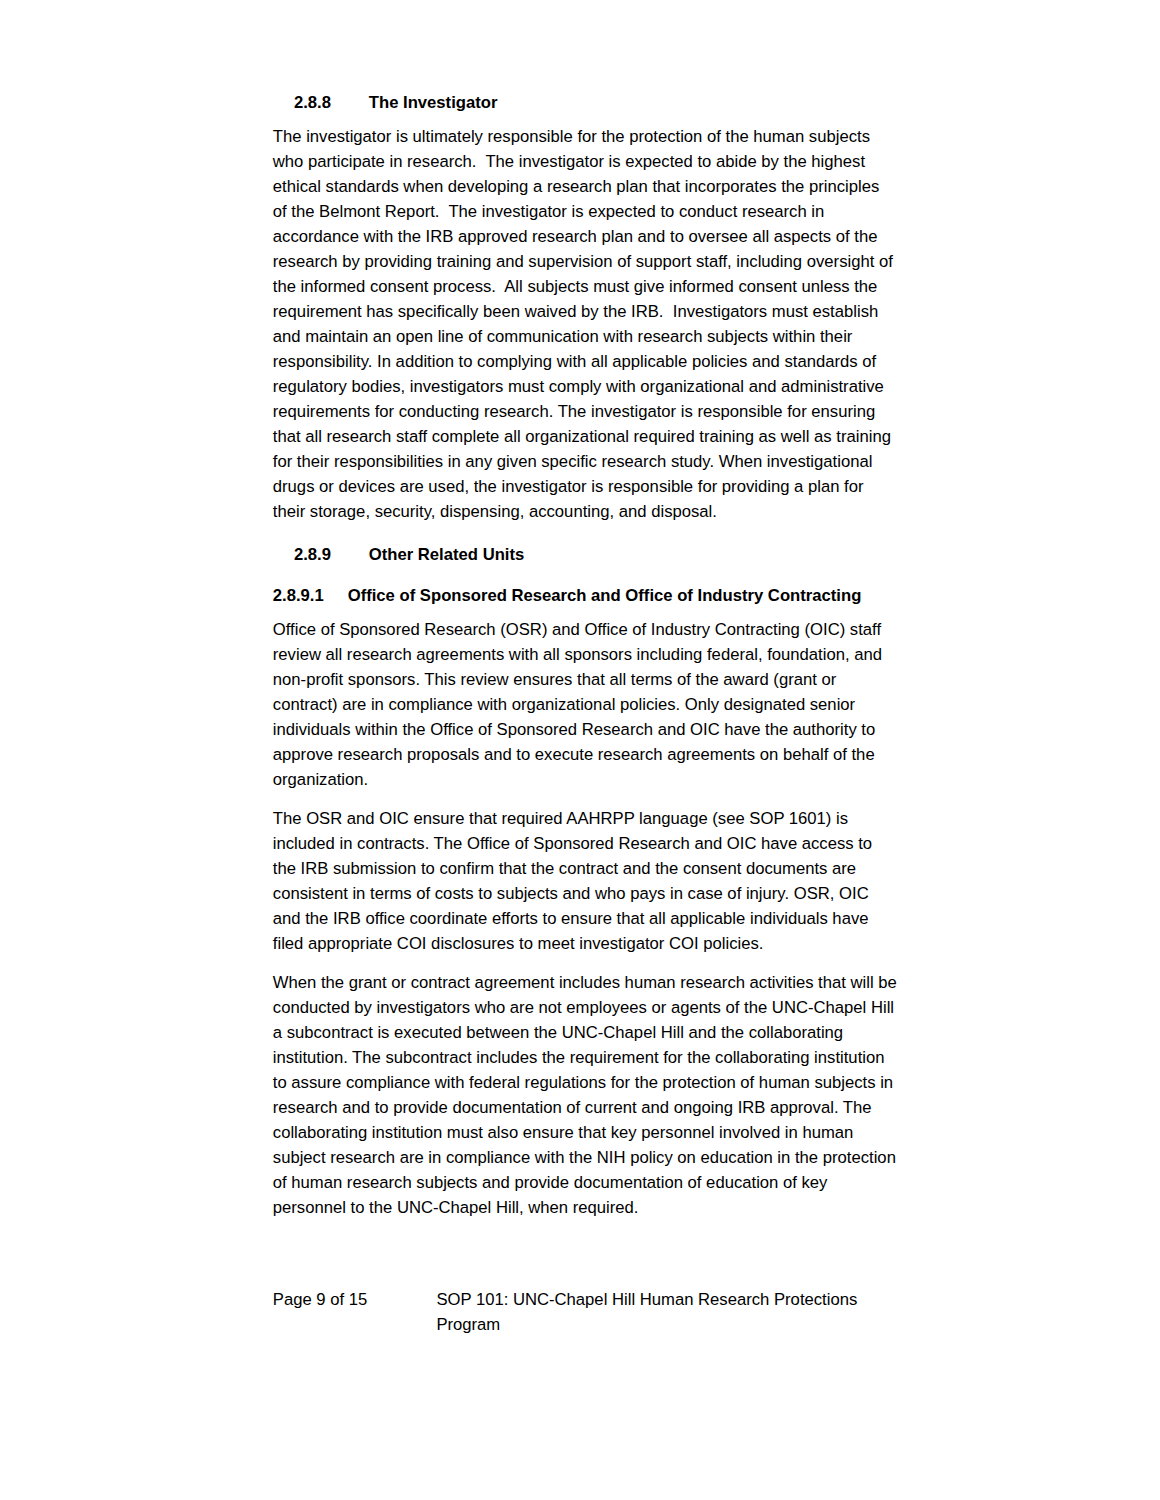2.8.8 The Investigator
The investigator is ultimately responsible for the protection of the human subjects who participate in research. The investigator is expected to abide by the highest ethical standards when developing a research plan that incorporates the principles of the Belmont Report. The investigator is expected to conduct research in accordance with the IRB approved research plan and to oversee all aspects of the research by providing training and supervision of support staff, including oversight of the informed consent process. All subjects must give informed consent unless the requirement has specifically been waived by the IRB. Investigators must establish and maintain an open line of communication with research subjects within their responsibility. In addition to complying with all applicable policies and standards of regulatory bodies, investigators must comply with organizational and administrative requirements for conducting research. The investigator is responsible for ensuring that all research staff complete all organizational required training as well as training for their responsibilities in any given specific research study. When investigational drugs or devices are used, the investigator is responsible for providing a plan for their storage, security, dispensing, accounting, and disposal.
2.8.9 Other Related Units
2.8.9.1 Office of Sponsored Research and Office of Industry Contracting
Office of Sponsored Research (OSR) and Office of Industry Contracting (OIC) staff review all research agreements with all sponsors including federal, foundation, and non-profit sponsors. This review ensures that all terms of the award (grant or contract) are in compliance with organizational policies. Only designated senior individuals within the Office of Sponsored Research and OIC have the authority to approve research proposals and to execute research agreements on behalf of the organization.
The OSR and OIC ensure that required AAHRPP language (see SOP 1601) is included in contracts. The Office of Sponsored Research and OIC have access to the IRB submission to confirm that the contract and the consent documents are consistent in terms of costs to subjects and who pays in case of injury. OSR, OIC and the IRB office coordinate efforts to ensure that all applicable individuals have filed appropriate COI disclosures to meet investigator COI policies.
When the grant or contract agreement includes human research activities that will be conducted by investigators who are not employees or agents of the UNC-Chapel Hill a subcontract is executed between the UNC-Chapel Hill and the collaborating institution. The subcontract includes the requirement for the collaborating institution to assure compliance with federal regulations for the protection of human subjects in research and to provide documentation of current and ongoing IRB approval. The collaborating institution must also ensure that key personnel involved in human subject research are in compliance with the NIH policy on education in the protection of human research subjects and provide documentation of education of key personnel to the UNC-Chapel Hill, when required.
Page 9 of 15 SOP 101: UNC-Chapel Hill Human Research Protections Program